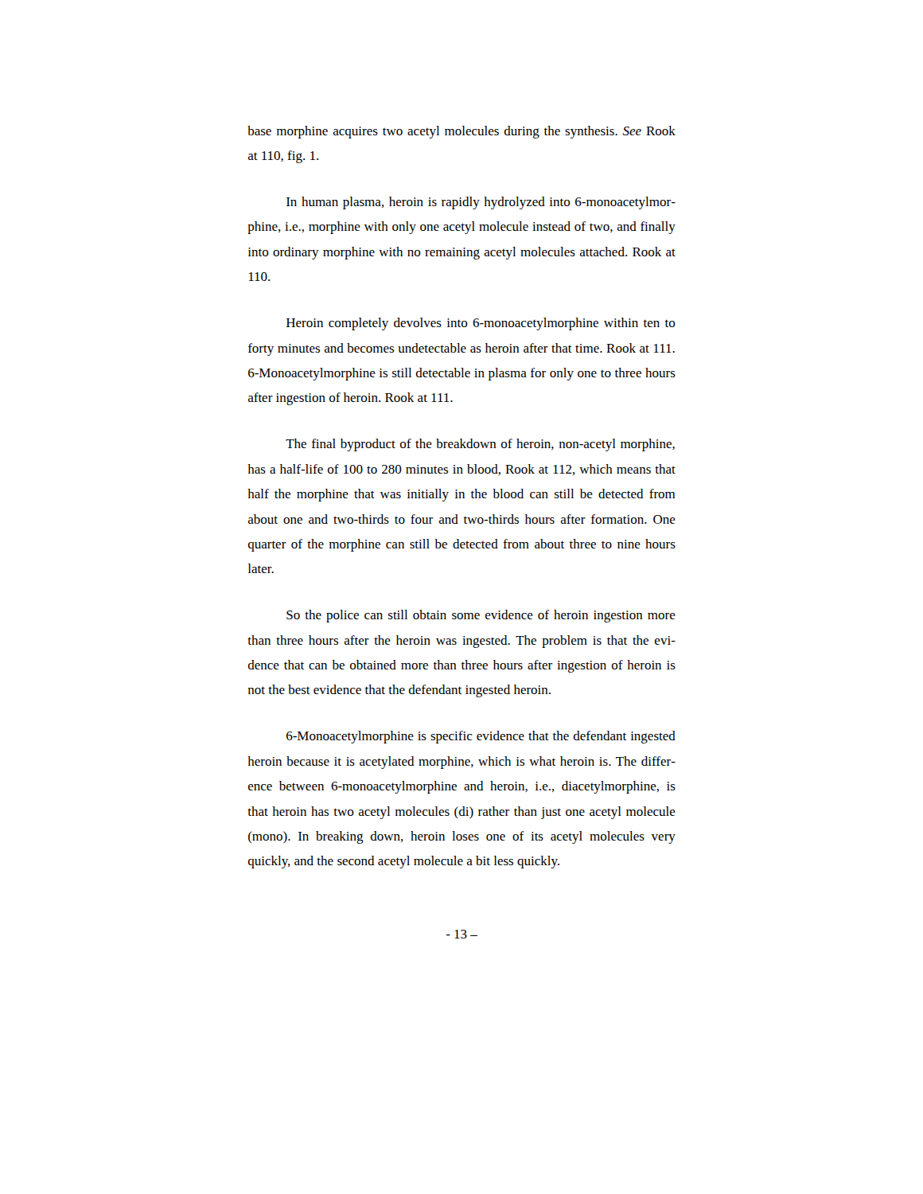base morphine acquires two acetyl molecules during the synthesis. See Rook at 110, fig. 1.
In human plasma, heroin is rapidly hydrolyzed into 6-monoacetylmorphine, i.e., morphine with only one acetyl molecule instead of two, and finally into ordinary morphine with no remaining acetyl molecules attached. Rook at 110.
Heroin completely devolves into 6-monoacetylmorphine within ten to forty minutes and becomes undetectable as heroin after that time. Rook at 111. 6-Monoacetylmorphine is still detectable in plasma for only one to three hours after ingestion of heroin. Rook at 111.
The final byproduct of the breakdown of heroin, non-acetyl morphine, has a half-life of 100 to 280 minutes in blood, Rook at 112, which means that half the morphine that was initially in the blood can still be detected from about one and two-thirds to four and two-thirds hours after formation. One quarter of the morphine can still be detected from about three to nine hours later.
So the police can still obtain some evidence of heroin ingestion more than three hours after the heroin was ingested. The problem is that the evidence that can be obtained more than three hours after ingestion of heroin is not the best evidence that the defendant ingested heroin.
6-Monoacetylmorphine is specific evidence that the defendant ingested heroin because it is acetylated morphine, which is what heroin is. The difference between 6-monoacetylmorphine and heroin, i.e., diacetylmorphine, is that heroin has two acetyl molecules (di) rather than just one acetyl molecule (mono). In breaking down, heroin loses one of its acetyl molecules very quickly, and the second acetyl molecule a bit less quickly.
- 13 –